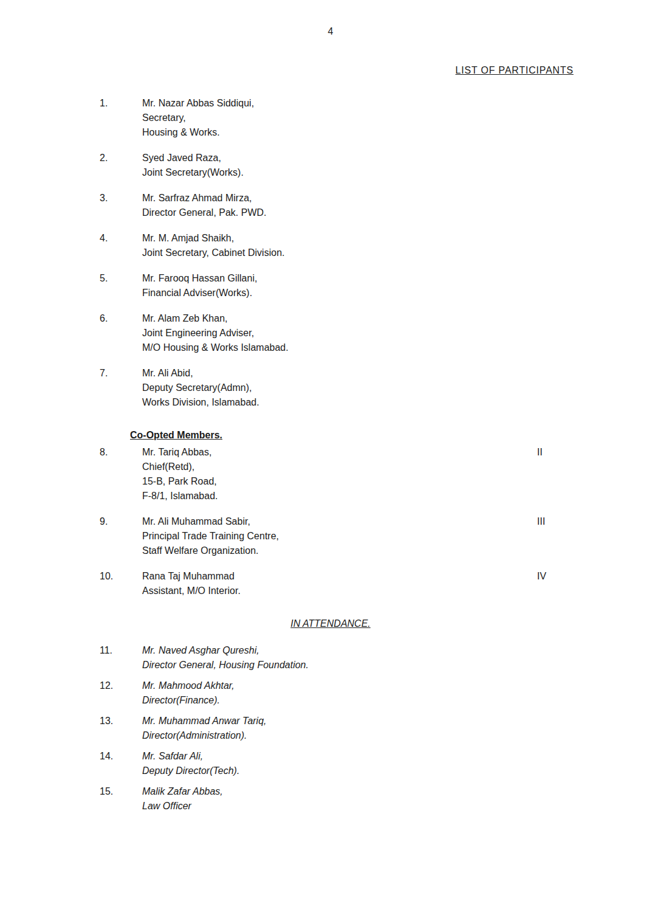4
LIST OF PARTICIPANTS
Mr. Nazar Abbas Siddiqui,
Secretary,
Housing & Works.
Syed Javed Raza,
Joint Secretary(Works).
Mr. Sarfraz Ahmad Mirza,
Director General, Pak. PWD.
Mr. M. Amjad Shaikh,
Joint Secretary, Cabinet Division.
Mr. Farooq Hassan Gillani,
Financial Adviser(Works).
Mr. Alam Zeb Khan,
Joint Engineering Adviser,
M/O Housing & Works Islamabad.
Mr. Ali Abid,
Deputy Secretary(Admn),
Works Division, Islamabad.
Co-Opted Members.
Mr. Tariq Abbas,
Chief(Retd),
15-B, Park Road,
F-8/1, Islamabad.
II
Mr. Ali Muhammad Sabir,
Principal Trade Training Centre,
Staff Welfare Organization.
III
Rana Taj Muhammad
Assistant, M/O Interior.
IV
IN ATTENDANCE.
Mr. Naved Asghar Qureshi,
Director General, Housing Foundation.
Mr. Mahmood Akhtar,
Director(Finance).
Mr. Muhammad Anwar Tariq,
Director(Administration).
Mr. Safdar Ali,
Deputy Director(Tech).
Malik Zafar Abbas,
Law Officer